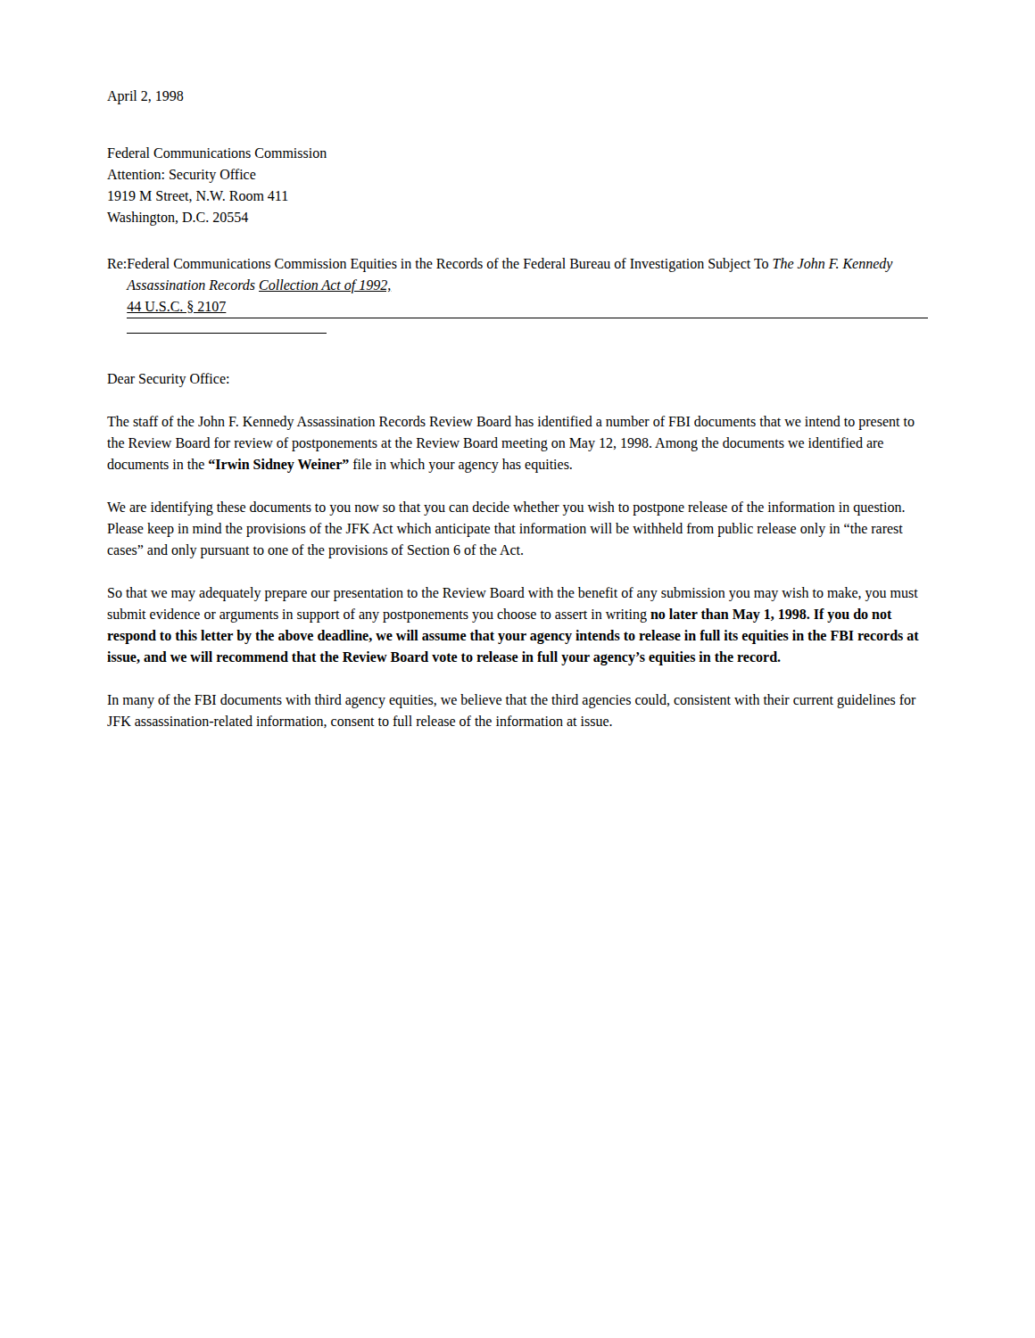April 2, 1998
Federal Communications Commission
Attention: Security Office
1919 M Street, N.W. Room 411
Washington, D.C. 20554
| Re: | Federal Communications Commission Equities in the Records of the Federal Bureau of Investigation Subject To The John F. Kennedy Assassination Records Collection Act of 1992, 44 U.S.C. § 2107 |
Dear Security Office:
The staff of the John F. Kennedy Assassination Records Review Board has identified a number of FBI documents that we intend to present to the Review Board for review of postponements at the Review Board meeting on May 12, 1998. Among the documents we identified are documents in the “Irwin Sidney Weiner” file in which your agency has equities.
We are identifying these documents to you now so that you can decide whether you wish to postpone release of the information in question. Please keep in mind the provisions of the JFK Act which anticipate that information will be withheld from public release only in “the rarest cases” and only pursuant to one of the provisions of Section 6 of the Act.
So that we may adequately prepare our presentation to the Review Board with the benefit of any submission you may wish to make, you must submit evidence or arguments in support of any postponements you choose to assert in writing no later than May 1, 1998. If you do not respond to this letter by the above deadline, we will assume that your agency intends to release in full its equities in the FBI records at issue, and we will recommend that the Review Board vote to release in full your agency’s equities in the record.
In many of the FBI documents with third agency equities, we believe that the third agencies could, consistent with their current guidelines for JFK assassination-related information, consent to full release of the information at issue.